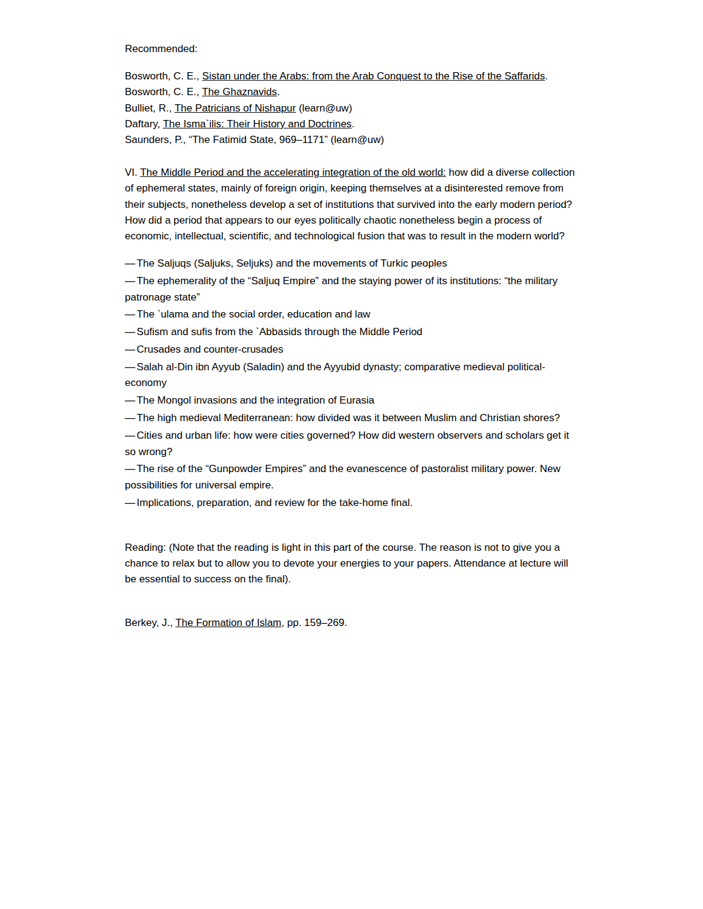Recommended:
Bosworth, C. E., Sistan under the Arabs: from the Arab Conquest to the Rise of the Saffarids.
Bosworth, C. E., The Ghaznavids.
Bulliet, R., The Patricians of Nishapur (learn@uw)
Daftary, The Isma`ilis: Their History and Doctrines.
Saunders, P., “The Fatimid State, 969–1171” (learn@uw)
VI. The Middle Period and the accelerating integration of the old world: how did a diverse collection of ephemeral states, mainly of foreign origin, keeping themselves at a disinterested remove from their subjects, nonetheless develop a set of institutions that survived into the early modern period? How did a period that appears to our eyes politically chaotic nonetheless begin a process of economic, intellectual, scientific, and technological fusion that was to result in the modern world?
The Saljuqs (Saljuks, Seljuks) and the movements of Turkic peoples
The ephemerality of the “Saljuq Empire” and the staying power of its institutions: “the military patronage state”
The `ulama and the social order, education and law
Sufism and sufis from the `Abbasids through the Middle Period
Crusades and counter-crusades
Salah al-Din ibn Ayyub (Saladin) and the Ayyubid dynasty; comparative medieval political-economy
The Mongol invasions and the integration of Eurasia
The high medieval Mediterranean: how divided was it between Muslim and Christian shores?
Cities and urban life: how were cities governed? How did western observers and scholars get it so wrong?
The rise of the “Gunpowder Empires” and the evanescence of pastoralist military power. New possibilities for universal empire.
Implications, preparation, and review for the take-home final.
Reading: (Note that the reading is light in this part of the course. The reason is not to give you a chance to relax but to allow you to devote your energies to your papers. Attendance at lecture will be essential to success on the final).
Berkey, J., The Formation of Islam, pp. 159–269.